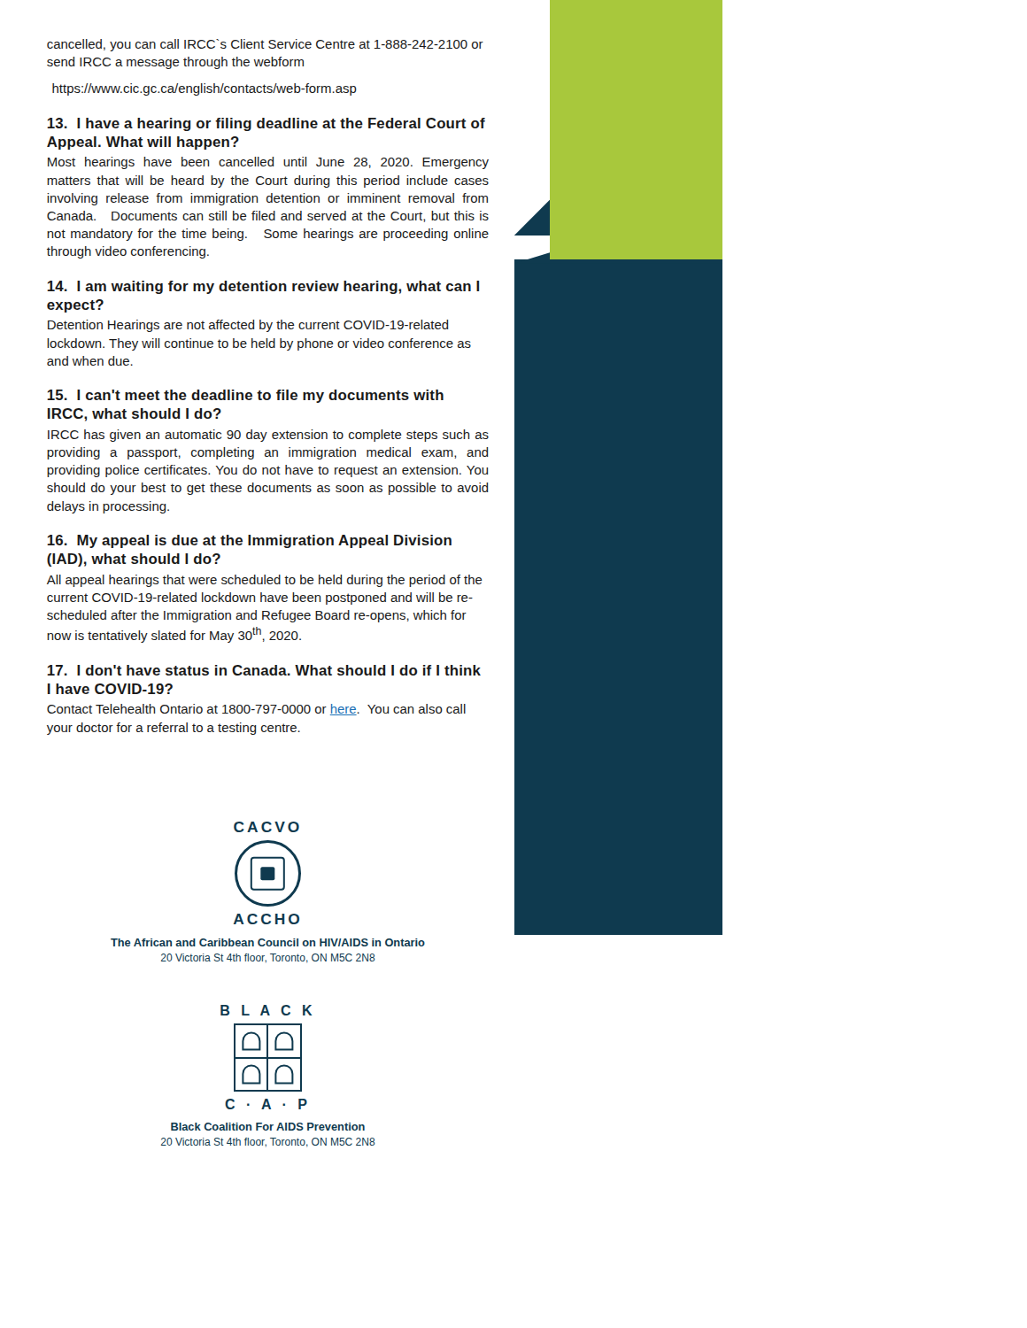cancelled, you can call IRCC`s Client Service Centre at 1-888-242-2100 or send IRCC a message through the webform
https://www.cic.gc.ca/english/contacts/web-form.asp
13. I have a hearing or filing deadline at the Federal Court of Appeal. What will happen?
Most hearings have been cancelled until June 28, 2020. Emergency matters that will be heard by the Court during this period include cases involving release from immigration detention or imminent removal from Canada. Documents can still be filed and served at the Court, but this is not mandatory for the time being. Some hearings are proceeding online through video conferencing.
14. I am waiting for my detention review hearing, what can I expect?
Detention Hearings are not affected by the current COVID-19-related lockdown. They will continue to be held by phone or video conference as and when due.
15. I can't meet the deadline to file my documents with IRCC, what should I do?
IRCC has given an automatic 90 day extension to complete steps such as providing a passport, completing an immigration medical exam, and providing police certificates. You do not have to request an extension. You should do your best to get these documents as soon as possible to avoid delays in processing.
16. My appeal is due at the Immigration Appeal Division (IAD), what should I do?
All appeal hearings that were scheduled to be held during the period of the current COVID-19-related lockdown have been postponed and will be re-scheduled after the Immigration and Refugee Board re-opens, which for now is tentatively slated for May 30th, 2020.
17. I don't have status in Canada. What should I do if I think I have COVID-19?
Contact Telehealth Ontario at 1800-797-0000 or here. You can also call your doctor for a referral to a testing centre.
CACVO
ACCHO
The African and Caribbean Council on HIV/AIDS in Ontario
20 Victoria St 4th floor, Toronto, ON M5C 2N8
B L A C K
C · A · P
Black Coalition For AIDS Prevention
20 Victoria St 4th floor, Toronto, ON M5C 2N8